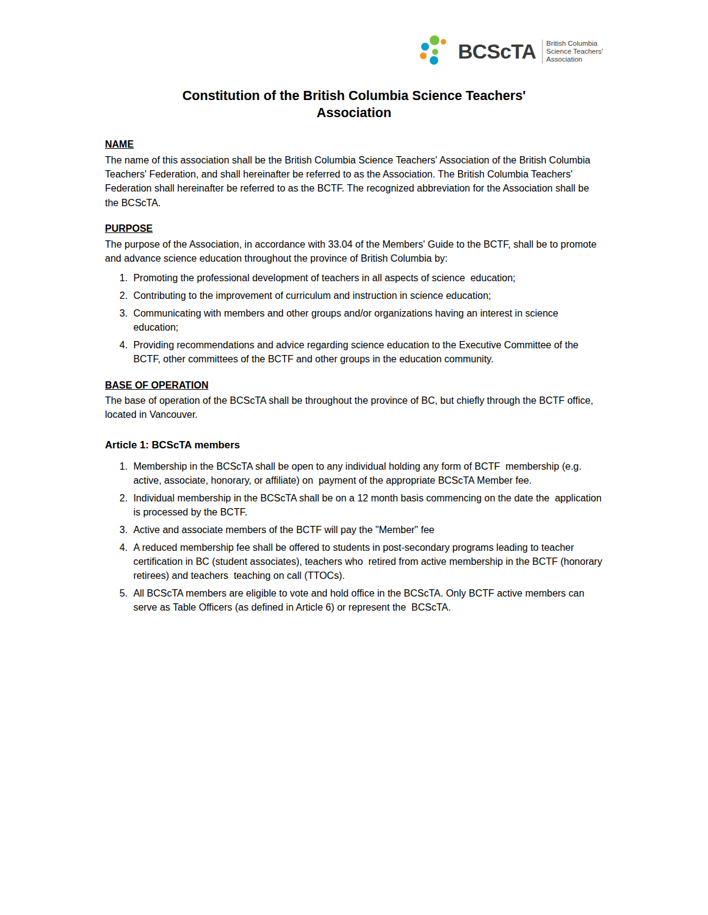BCScTA British Columbia
Science Teachers'
Association
Constitution of the British Columbia Science Teachers'
Association
NAME
The name of this association shall be the British Columbia Science Teachers' Association of the British Columbia Teachers' Federation, and shall hereinafter be referred to as the Association. The British Columbia Teachers' Federation shall hereinafter be referred to as the BCTF. The recognized abbreviation for the Association shall be the BCScTA.
PURPOSE
The purpose of the Association, in accordance with 33.04 of the Members' Guide to the BCTF, shall be to promote and advance science education throughout the province of British Columbia by:
Promoting the professional development of teachers in all aspects of science education;
Contributing to the improvement of curriculum and instruction in science education;
Communicating with members and other groups and/or organizations having an interest in science education;
Providing recommendations and advice regarding science education to the Executive Committee of the BCTF, other committees of the BCTF and other groups in the education community.
BASE OF OPERATION
The base of operation of the BCScTA shall be throughout the province of BC, but chiefly through the BCTF office, located in Vancouver.
Article 1: BCScTA members
Membership in the BCScTA shall be open to any individual holding any form of BCTF membership (e.g. active, associate, honorary, or affiliate) on payment of the appropriate BCScTA Member fee.
Individual membership in the BCScTA shall be on a 12 month basis commencing on the date the application is processed by the BCTF.
Active and associate members of the BCTF will pay the "Member" fee
A reduced membership fee shall be offered to students in post-secondary programs leading to teacher certification in BC (student associates), teachers who retired from active membership in the BCTF (honorary retirees) and teachers teaching on call (TTOCs).
All BCScTA members are eligible to vote and hold office in the BCScTA. Only BCTF active members can serve as Table Officers (as defined in Article 6) or represent the BCScTA.